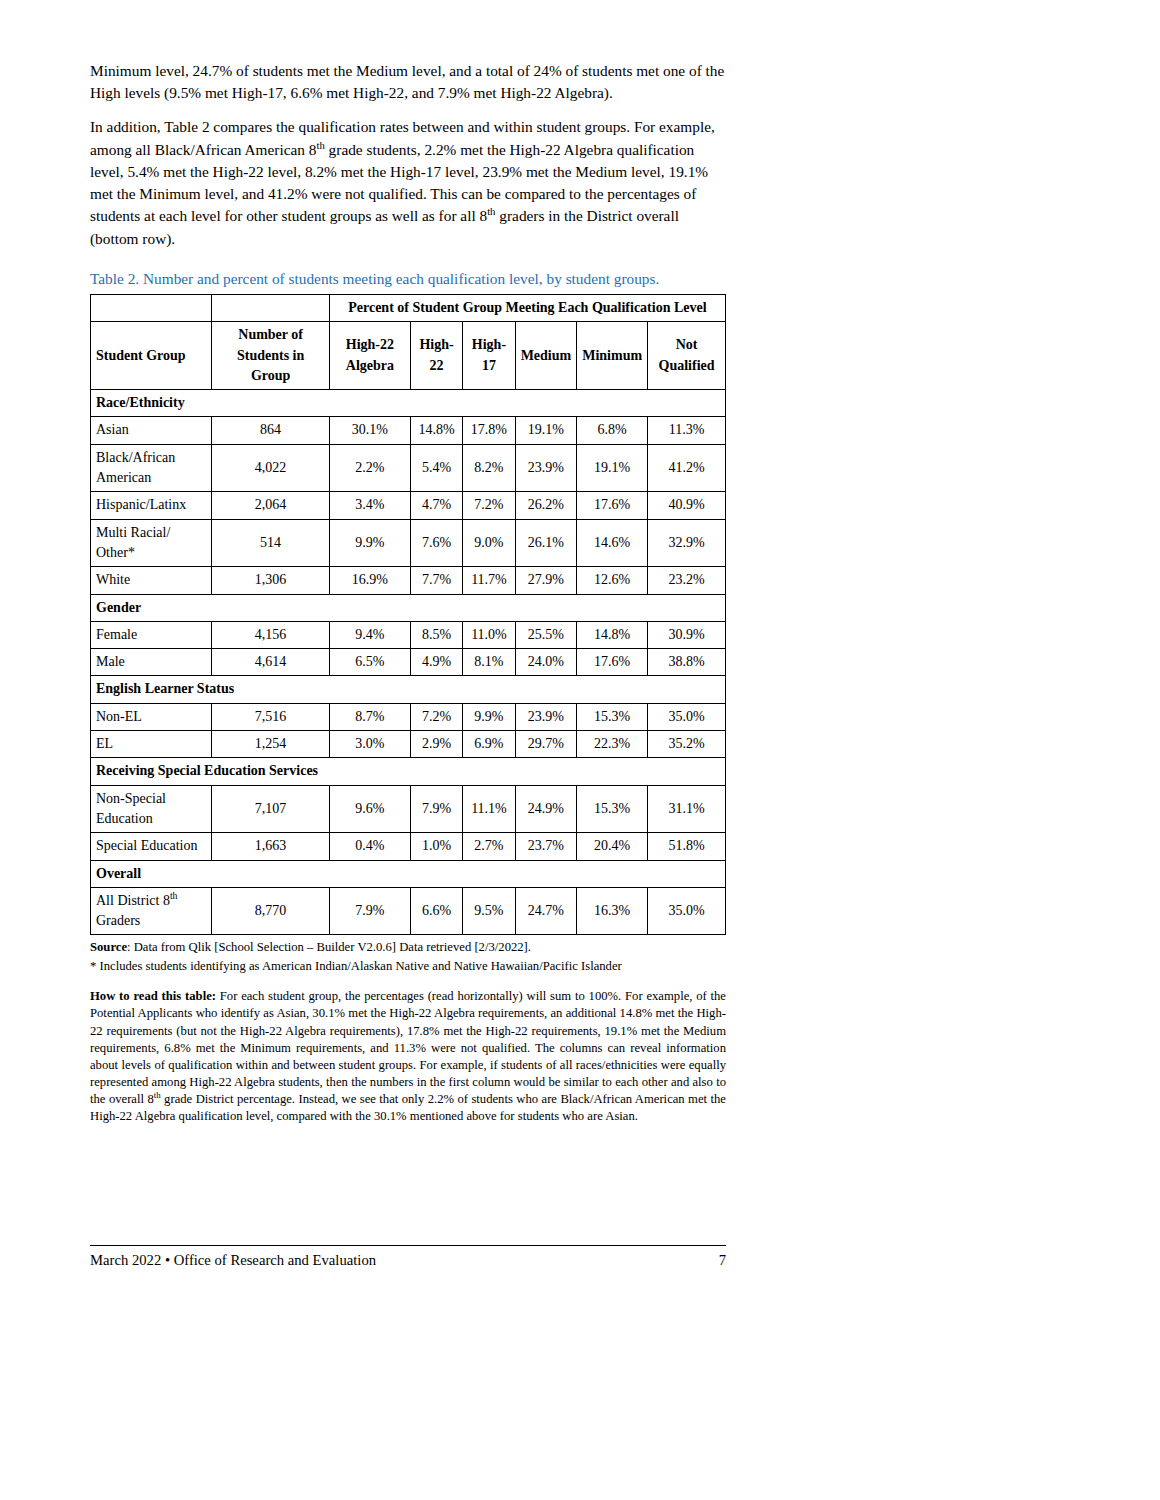Minimum level, 24.7% of students met the Medium level, and a total of 24% of students met one of the High levels (9.5% met High-17, 6.6% met High-22, and 7.9% met High-22 Algebra).
In addition, Table 2 compares the qualification rates between and within student groups. For example, among all Black/African American 8th grade students, 2.2% met the High-22 Algebra qualification level, 5.4% met the High-22 level, 8.2% met the High-17 level, 23.9% met the Medium level, 19.1% met the Minimum level, and 41.2% were not qualified. This can be compared to the percentages of students at each level for other student groups as well as for all 8th graders in the District overall (bottom row).
Table 2. Number and percent of students meeting each qualification level, by student groups.
| | | Percent of Student Group Meeting Each Qualification Level |
| --- | --- | --- |
| Student Group | Number of Students in Group | High-22 Algebra | High-22 | High-17 | Medium | Minimum | Not Qualified |
| Race/Ethnicity |
| Asian | 864 | 30.1% | 14.8% | 17.8% | 19.1% | 6.8% | 11.3% |
| Black/African American | 4,022 | 2.2% | 5.4% | 8.2% | 23.9% | 19.1% | 41.2% |
| Hispanic/Latinx | 2,064 | 3.4% | 4.7% | 7.2% | 26.2% | 17.6% | 40.9% |
| Multi Racial/ Other* | 514 | 9.9% | 7.6% | 9.0% | 26.1% | 14.6% | 32.9% |
| White | 1,306 | 16.9% | 7.7% | 11.7% | 27.9% | 12.6% | 23.2% |
| Gender |
| Female | 4,156 | 9.4% | 8.5% | 11.0% | 25.5% | 14.8% | 30.9% |
| Male | 4,614 | 6.5% | 4.9% | 8.1% | 24.0% | 17.6% | 38.8% |
| English Learner Status |
| Non-EL | 7,516 | 8.7% | 7.2% | 9.9% | 23.9% | 15.3% | 35.0% |
| EL | 1,254 | 3.0% | 2.9% | 6.9% | 29.7% | 22.3% | 35.2% |
| Receiving Special Education Services |
| Non-Special Education | 7,107 | 9.6% | 7.9% | 11.1% | 24.9% | 15.3% | 31.1% |
| Special Education | 1,663 | 0.4% | 1.0% | 2.7% | 23.7% | 20.4% | 51.8% |
| Overall |
| All District 8 th Graders | 8,770 | 7.9% | 6.6% | 9.5% | 24.7% | 16.3% | 35.0% |
Source: Data from Qlik [School Selection – Builder V2.0.6] Data retrieved [2/3/2022].
* Includes students identifying as American Indian/Alaskan Native and Native Hawaiian/Pacific Islander
How to read this table: For each student group, the percentages (read horizontally) will sum to 100%. For example, of the Potential Applicants who identify as Asian, 30.1% met the High-22 Algebra requirements, an additional 14.8% met the High-22 requirements (but not the High-22 Algebra requirements), 17.8% met the High-22 requirements, 19.1% met the Medium requirements, 6.8% met the Minimum requirements, and 11.3% were not qualified. The columns can reveal information about levels of qualification within and between student groups. For example, if students of all races/ethnicities were equally represented among High-22 Algebra students, then the numbers in the first column would be similar to each other and also to the overall 8th grade District percentage. Instead, we see that only 2.2% of students who are Black/African American met the High-22 Algebra qualification level, compared with the 30.1% mentioned above for students who are Asian.
March 2022 • Office of Research and Evaluation 7